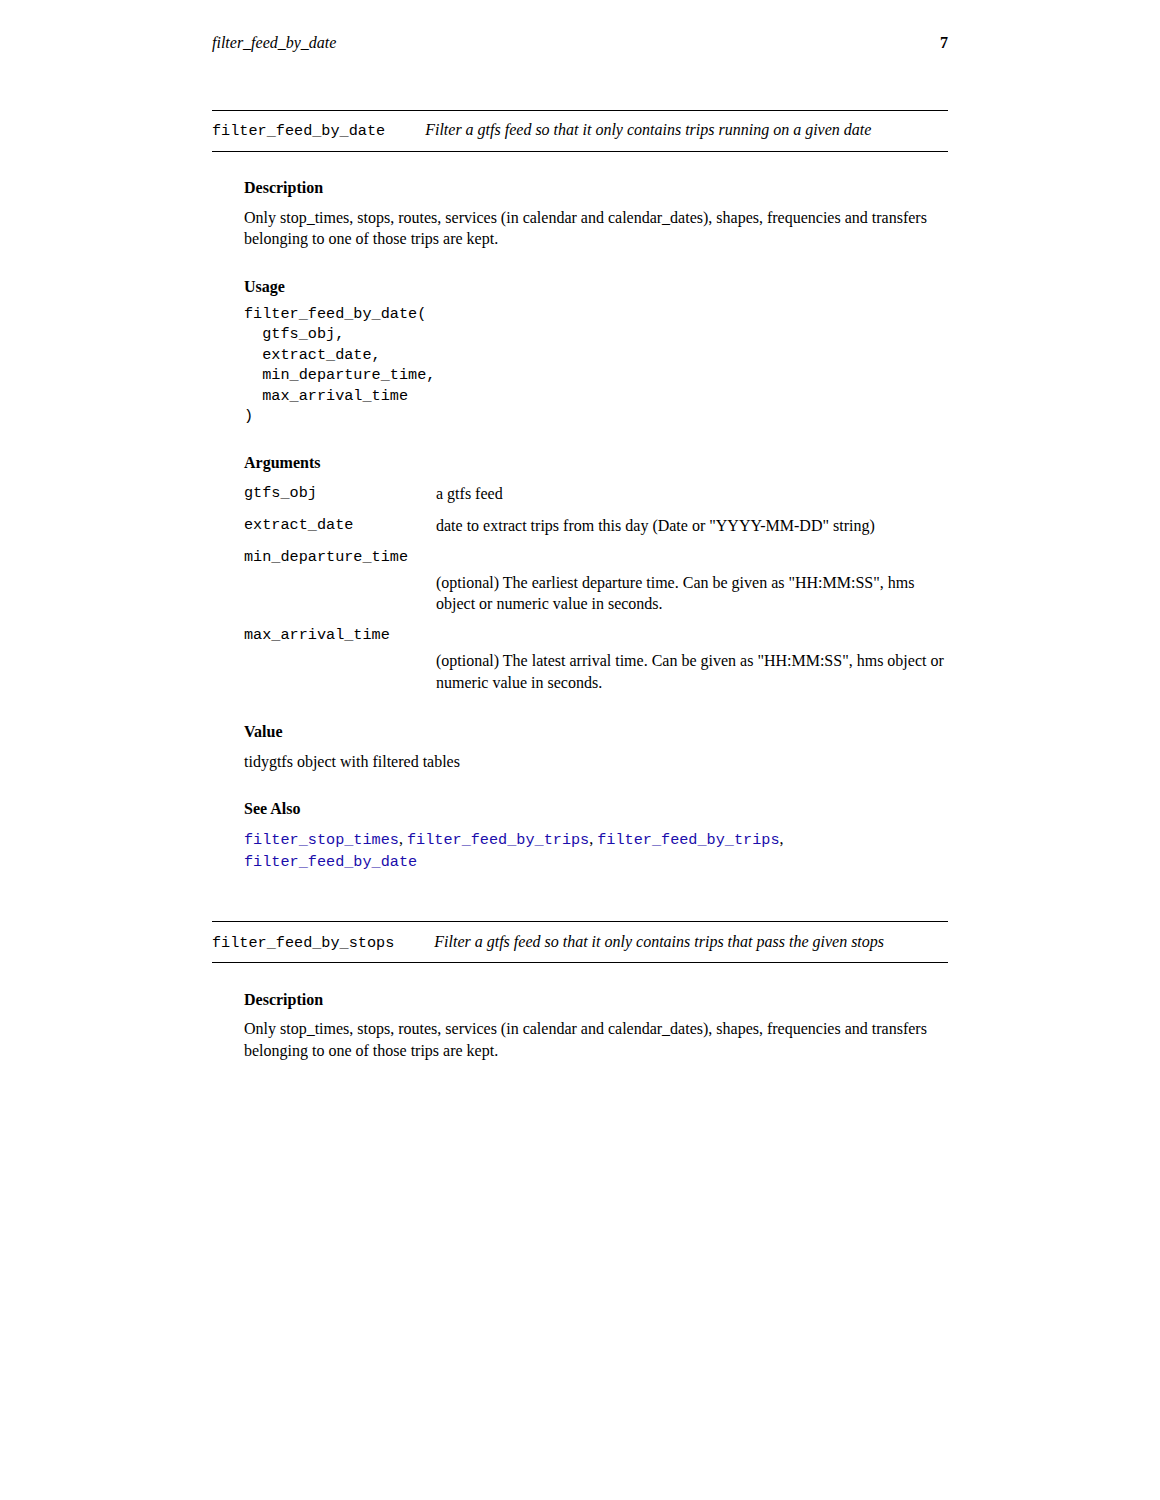filter_feed_by_date 7
filter_feed_by_date Filter a gtfs feed so that it only contains trips running on a given date
Description
Only stop_times, stops, routes, services (in calendar and calendar_dates), shapes, frequencies and transfers belonging to one of those trips are kept.
Usage
filter_feed_by_date(
  gtfs_obj,
  extract_date,
  min_departure_time,
  max_arrival_time
)
Arguments
gtfs_obj
a gtfs feed
extract_date
date to extract trips from this day (Date or "YYYY-MM-DD" string)
min_departure_time
(optional) The earliest departure time. Can be given as "HH:MM:SS", hms object or numeric value in seconds.
max_arrival_time
(optional) The latest arrival time. Can be given as "HH:MM:SS", hms object or numeric value in seconds.
Value
tidygtfs object with filtered tables
See Also
filter_stop_times, filter_feed_by_trips, filter_feed_by_trips, filter_feed_by_date
filter_feed_by_stops Filter a gtfs feed so that it only contains trips that pass the given stops
Description
Only stop_times, stops, routes, services (in calendar and calendar_dates), shapes, frequencies and transfers belonging to one of those trips are kept.